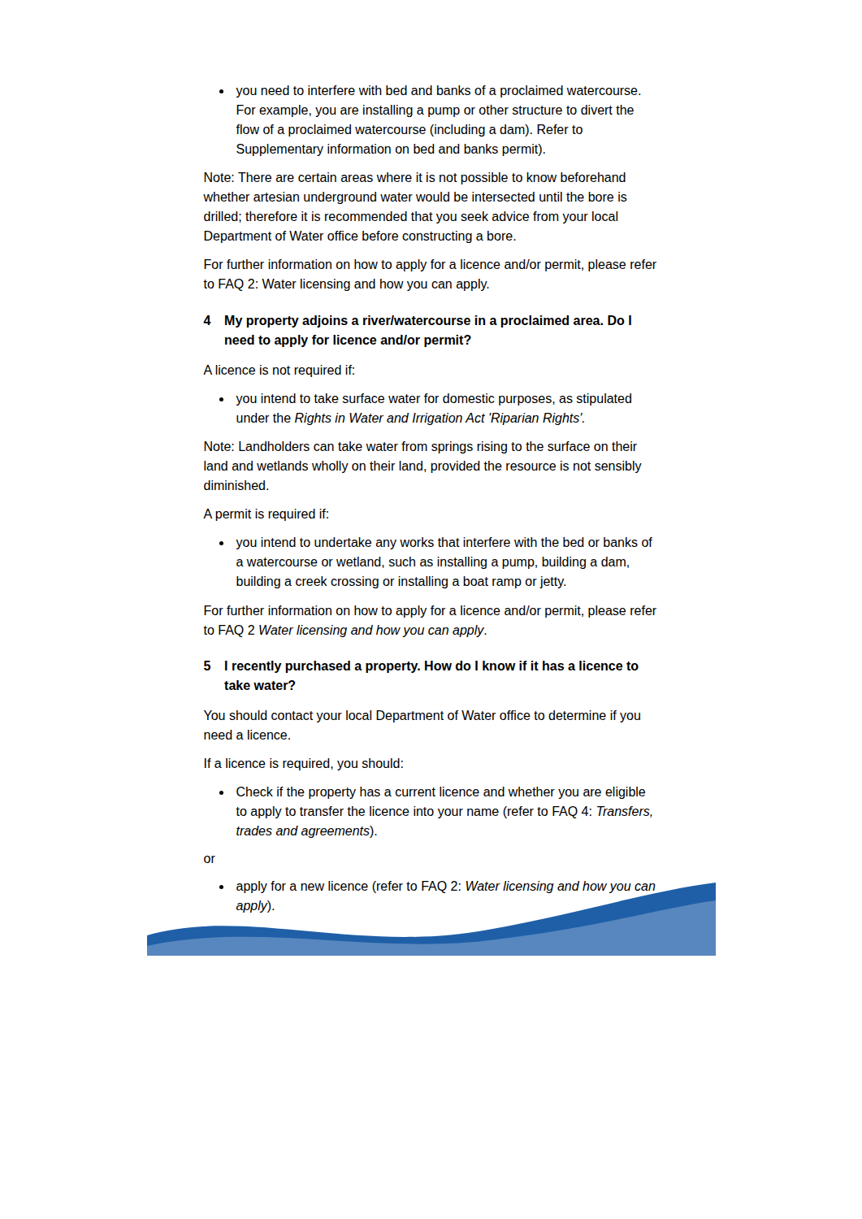you need to interfere with bed and banks of a proclaimed watercourse. For example, you are installing a pump or other structure to divert the flow of a proclaimed watercourse (including a dam). Refer to Supplementary information on bed and banks permit).
Note: There are certain areas where it is not possible to know beforehand whether artesian underground water would be intersected until the bore is drilled; therefore it is recommended that you seek advice from your local Department of Water office before constructing a bore.
For further information on how to apply for a licence and/or permit, please refer to FAQ 2: Water licensing and how you can apply.
4 My property adjoins a river/watercourse in a proclaimed area. Do I need to apply for licence and/or permit?
A licence is not required if:
you intend to take surface water for domestic purposes, as stipulated under the Rights in Water and Irrigation Act 'Riparian Rights'.
Note: Landholders can take water from springs rising to the surface on their land and wetlands wholly on their land, provided the resource is not sensibly diminished.
A permit is required if:
you intend to undertake any works that interfere with the bed or banks of a watercourse or wetland, such as installing a pump, building a dam, building a creek crossing or installing a boat ramp or jetty.
For further information on how to apply for a licence and/or permit, please refer to FAQ 2 Water licensing and how you can apply.
5 I recently purchased a property. How do I know if it has a licence to take water?
You should contact your local Department of Water office to determine if you need a licence.
If a licence is required, you should:
Check if the property has a current licence and whether you are eligible to apply to transfer the licence into your name (refer to FAQ 4: Transfers, trades and agreements).
or
apply for a new licence (refer to FAQ 2: Water licensing and how you can apply).